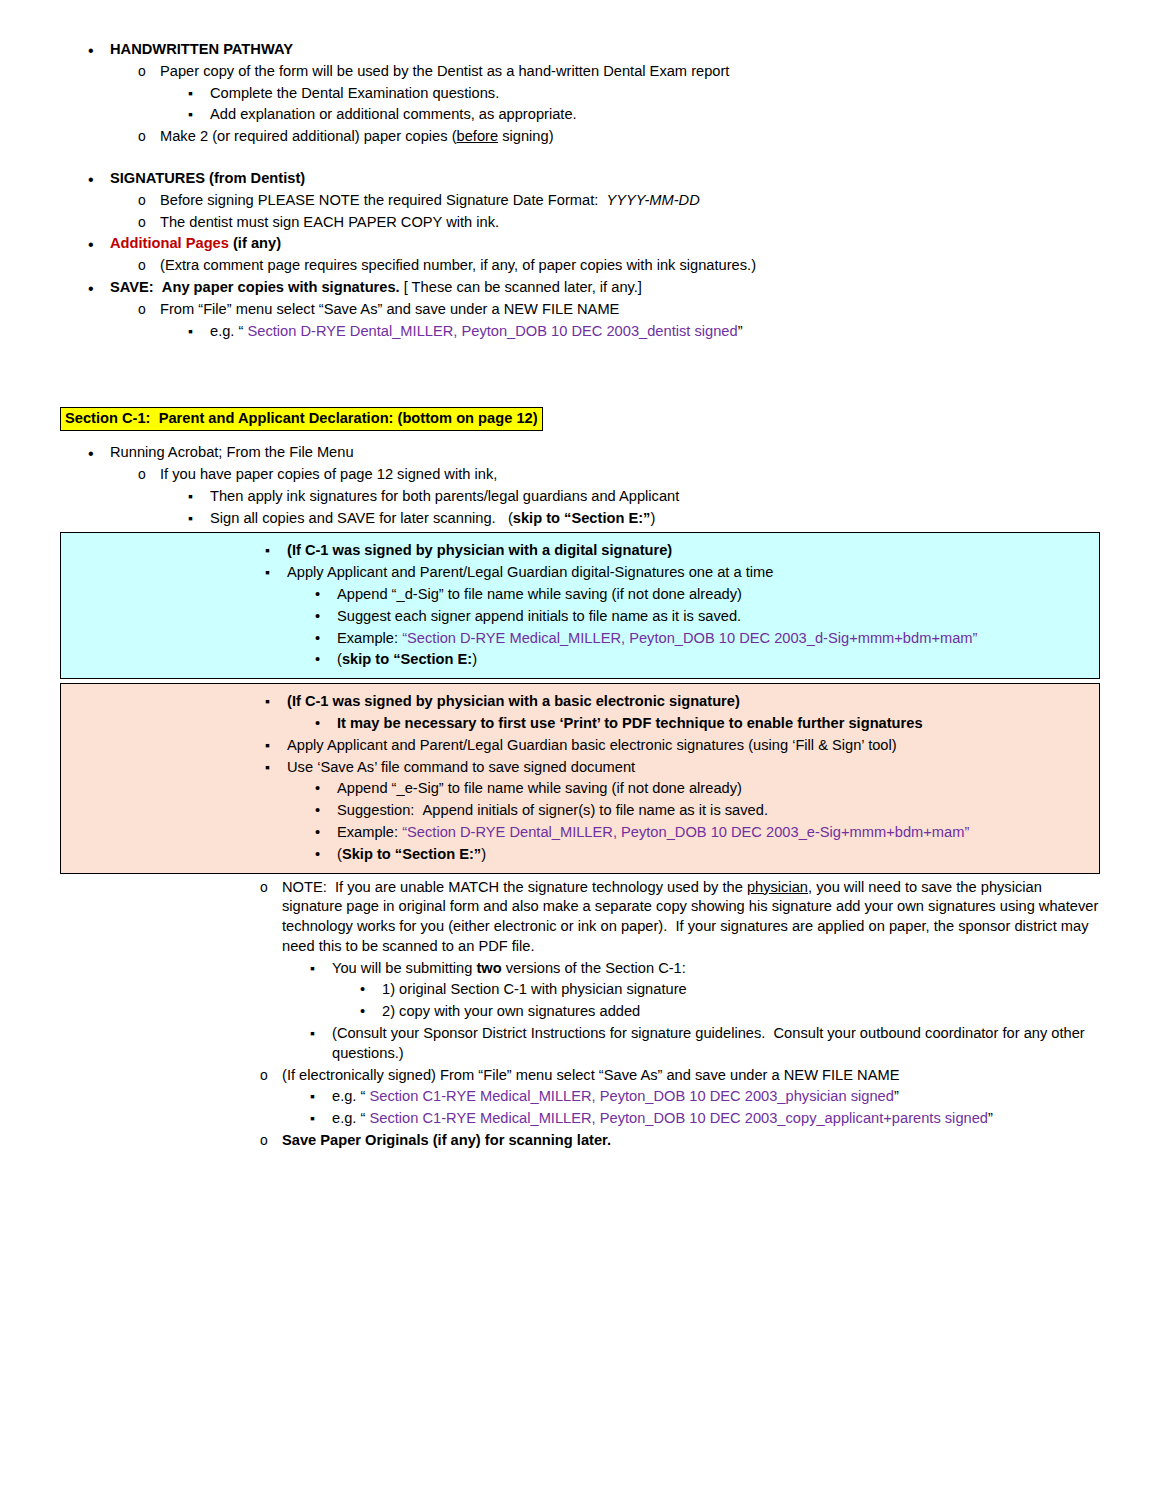HANDWRITTEN PATHWAY
Paper copy of the form will be used by the Dentist as a hand-written Dental Exam report
Complete the Dental Examination questions.
Add explanation or additional comments, as appropriate.
Make 2 (or required additional) paper copies (before signing)
SIGNATURES (from Dentist)
Before signing PLEASE NOTE the required Signature Date Format: YYYY-MM-DD
The dentist must sign EACH PAPER COPY with ink.
Additional Pages (if any)
(Extra comment page requires specified number, if any, of paper copies with ink signatures.)
SAVE: Any paper copies with signatures. [ These can be scanned later, if any.]
From “File” menu select “Save As” and save under a NEW FILE NAME
e.g. “ Section D-RYE Dental_MILLER, Peyton_DOB 10 DEC 2003_dentist signed”
Section C-1: Parent and Applicant Declaration: (bottom on page 12)
Running Acrobat; From the File Menu
If you have paper copies of page 12 signed with ink,
Then apply ink signatures for both parents/legal guardians and Applicant
Sign all copies and SAVE for later scanning. (skip to “Section E:”)
(If C-1 was signed by physician with a digital signature)
Apply Applicant and Parent/Legal Guardian digital-Signatures one at a time
Append “_d-Sig” to file name while saving (if not done already)
Suggest each signer append initials to file name as it is saved.
Example: “Section D-RYE Medical_MILLER, Peyton_DOB 10 DEC 2003_d-Sig+mmm+bdm+mam”
(skip to “Section E:)
(If C-1 was signed by physician with a basic electronic signature)
It may be necessary to first use ‘Print’ to PDF technique to enable further signatures
Apply Applicant and Parent/Legal Guardian basic electronic signatures (using ‘Fill & Sign’ tool)
Use ‘Save As’ file command to save signed document
Append “_e-Sig” to file name while saving (if not done already)
Suggestion: Append initials of signer(s) to file name as it is saved.
Example: “Section D-RYE Dental_MILLER, Peyton_DOB 10 DEC 2003_e-Sig+mmm+bdm+mam”
(Skip to “Section E:”)
NOTE: If you are unable MATCH the signature technology used by the physician, you will need to save the physician signature page in original form and also make a separate copy showing his signature add your own signatures using whatever technology works for you (either electronic or ink on paper). If your signatures are applied on paper, the sponsor district may need this to be scanned to an PDF file.
You will be submitting two versions of the Section C-1:
1) original Section C-1 with physician signature
2) copy with your own signatures added
(Consult your Sponsor District Instructions for signature guidelines. Consult your outbound coordinator for any other questions.)
(If electronically signed) From “File” menu select “Save As” and save under a NEW FILE NAME
e.g. “ Section C1-RYE Medical_MILLER, Peyton_DOB 10 DEC 2003_physician signed”
e.g. “ Section C1-RYE Medical_MILLER, Peyton_DOB 10 DEC 2003_copy_applicant+parents signed”
Save Paper Originals (if any) for scanning later.